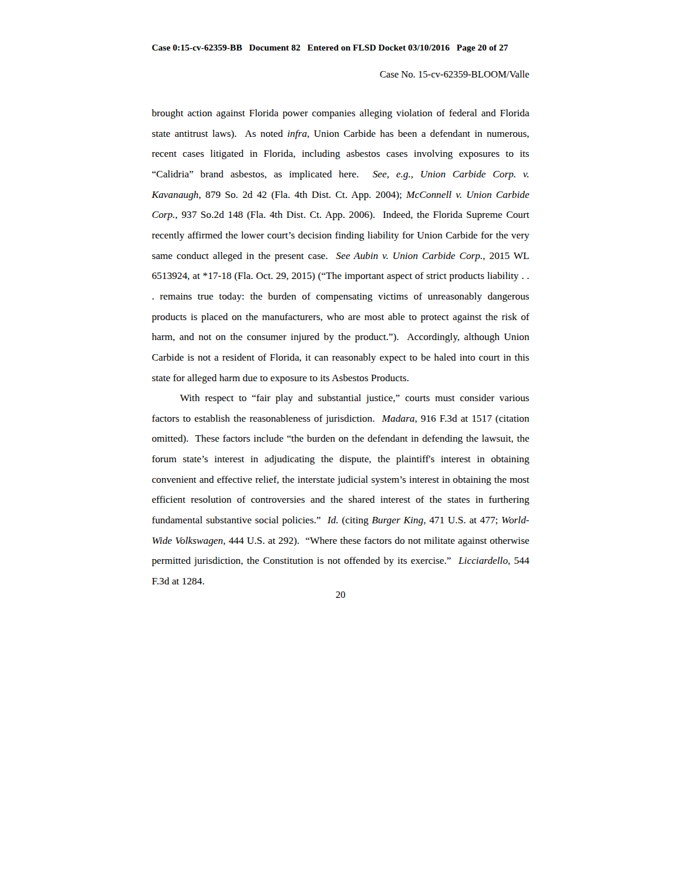Case 0:15-cv-62359-BB Document 82 Entered on FLSD Docket 03/10/2016 Page 20 of 27
Case No. 15-cv-62359-BLOOM/Valle
brought action against Florida power companies alleging violation of federal and Florida state antitrust laws). As noted infra, Union Carbide has been a defendant in numerous, recent cases litigated in Florida, including asbestos cases involving exposures to its “Calidria” brand asbestos, as implicated here. See, e.g., Union Carbide Corp. v. Kavanaugh, 879 So. 2d 42 (Fla. 4th Dist. Ct. App. 2004); McConnell v. Union Carbide Corp., 937 So.2d 148 (Fla. 4th Dist. Ct. App. 2006). Indeed, the Florida Supreme Court recently affirmed the lower court’s decision finding liability for Union Carbide for the very same conduct alleged in the present case. See Aubin v. Union Carbide Corp., 2015 WL 6513924, at *17-18 (Fla. Oct. 29, 2015) (“The important aspect of strict products liability . . . remains true today: the burden of compensating victims of unreasonably dangerous products is placed on the manufacturers, who are most able to protect against the risk of harm, and not on the consumer injured by the product.”). Accordingly, although Union Carbide is not a resident of Florida, it can reasonably expect to be haled into court in this state for alleged harm due to exposure to its Asbestos Products.
With respect to “fair play and substantial justice,” courts must consider various factors to establish the reasonableness of jurisdiction. Madara, 916 F.3d at 1517 (citation omitted). These factors include “the burden on the defendant in defending the lawsuit, the forum state’s interest in adjudicating the dispute, the plaintiff's interest in obtaining convenient and effective relief, the interstate judicial system’s interest in obtaining the most efficient resolution of controversies and the shared interest of the states in furthering fundamental substantive social policies.” Id. (citing Burger King, 471 U.S. at 477; World-Wide Volkswagen, 444 U.S. at 292). “Where these factors do not militate against otherwise permitted jurisdiction, the Constitution is not offended by its exercise.” Licciardello, 544 F.3d at 1284.
20